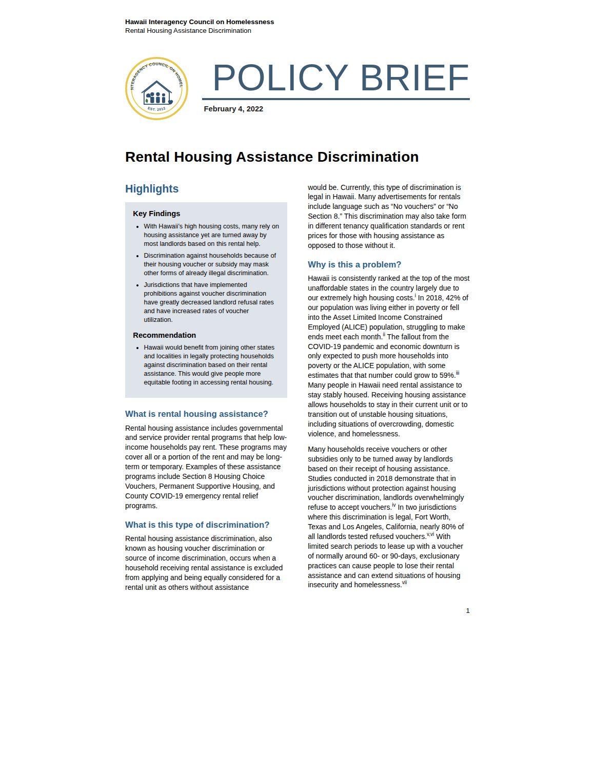Hawaii Interagency Council on Homelessness
Rental Housing Assistance Discrimination
HAWAII INTERAGENCY COUNCIL ON HOMELESSNESS EST. 2012
POLICY BRIEF
February 4, 2022
Rental Housing Assistance Discrimination
Highlights
Key Findings
With Hawaii’s high housing costs, many rely on housing assistance yet are turned away by most landlords based on this rental help.
Discrimination against households because of their housing voucher or subsidy may mask other forms of already illegal discrimination.
Jurisdictions that have implemented prohibitions against voucher discrimination have greatly decreased landlord refusal rates and have increased rates of voucher utilization.
Recommendation
Hawaii would benefit from joining other states and localities in legally protecting households against discrimination based on their rental assistance. This would give people more equitable footing in accessing rental housing.
What is rental housing assistance?
Rental housing assistance includes governmental and service provider rental programs that help low-income households pay rent. These programs may cover all or a portion of the rent and may be long-term or temporary. Examples of these assistance programs include Section 8 Housing Choice Vouchers, Permanent Supportive Housing, and County COVID-19 emergency rental relief programs.
What is this type of discrimination?
Rental housing assistance discrimination, also known as housing voucher discrimination or source of income discrimination, occurs when a household receiving rental assistance is excluded from applying and being equally considered for a rental unit as others without assistance
would be. Currently, this type of discrimination is legal in Hawaii. Many advertisements for rentals include language such as “No vouchers” or “No Section 8.” This discrimination may also take form in different tenancy qualification standards or rent prices for those with housing assistance as opposed to those without it.
Why is this a problem?
Hawaii is consistently ranked at the top of the most unaffordable states in the country largely due to our extremely high housing costs.i In 2018, 42% of our population was living either in poverty or fell into the Asset Limited Income Constrained Employed (ALICE) population, struggling to make ends meet each month.ii The fallout from the COVID-19 pandemic and economic downturn is only expected to push more households into poverty or the ALICE population, with some estimates that that number could grow to 59%.iii Many people in Hawaii need rental assistance to stay stably housed. Receiving housing assistance allows households to stay in their current unit or to transition out of unstable housing situations, including situations of overcrowding, domestic violence, and homelessness.
Many households receive vouchers or other subsidies only to be turned away by landlords based on their receipt of housing assistance. Studies conducted in 2018 demonstrate that in jurisdictions without protection against housing voucher discrimination, landlords overwhelmingly refuse to accept vouchers.iv In two jurisdictions where this discrimination is legal, Fort Worth, Texas and Los Angeles, California, nearly 80% of all landlords tested refused vouchers.v,vi With limited search periods to lease up with a voucher of normally around 60- or 90-days, exclusionary practices can cause people to lose their rental assistance and can extend situations of housing insecurity and homelessness.vii
1